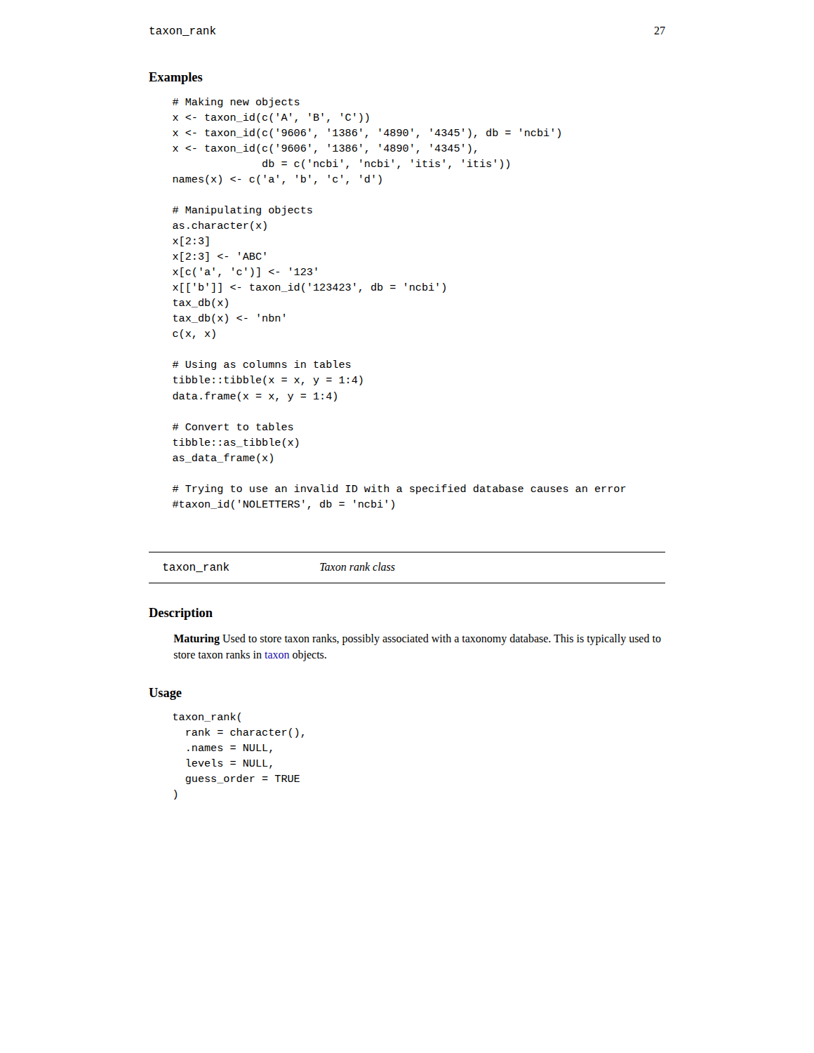taxon_rank 27
Examples
# Making new objects
x <- taxon_id(c('A', 'B', 'C'))
x <- taxon_id(c('9606', '1386', '4890', '4345'), db = 'ncbi')
x <- taxon_id(c('9606', '1386', '4890', '4345'),
              db = c('ncbi', 'ncbi', 'itis', 'itis'))
names(x) <- c('a', 'b', 'c', 'd')

# Manipulating objects
as.character(x)
x[2:3]
x[2:3] <- 'ABC'
x[c('a', 'c')] <- '123'
x[['b']] <- taxon_id('123423', db = 'ncbi')
tax_db(x)
tax_db(x) <- 'nbn'
c(x, x)

# Using as columns in tables
tibble::tibble(x = x, y = 1:4)
data.frame(x = x, y = 1:4)

# Convert to tables
tibble::as_tibble(x)
as_data_frame(x)

# Trying to use an invalid ID with a specified database causes an error
#taxon_id('NOLETTERS', db = 'ncbi')
taxon_rank Taxon rank class
Description
Maturing Used to store taxon ranks, possibly associated with a taxonomy database. This is typically used to store taxon ranks in taxon objects.
Usage
taxon_rank(
  rank = character(),
  .names = NULL,
  levels = NULL,
  guess_order = TRUE
)